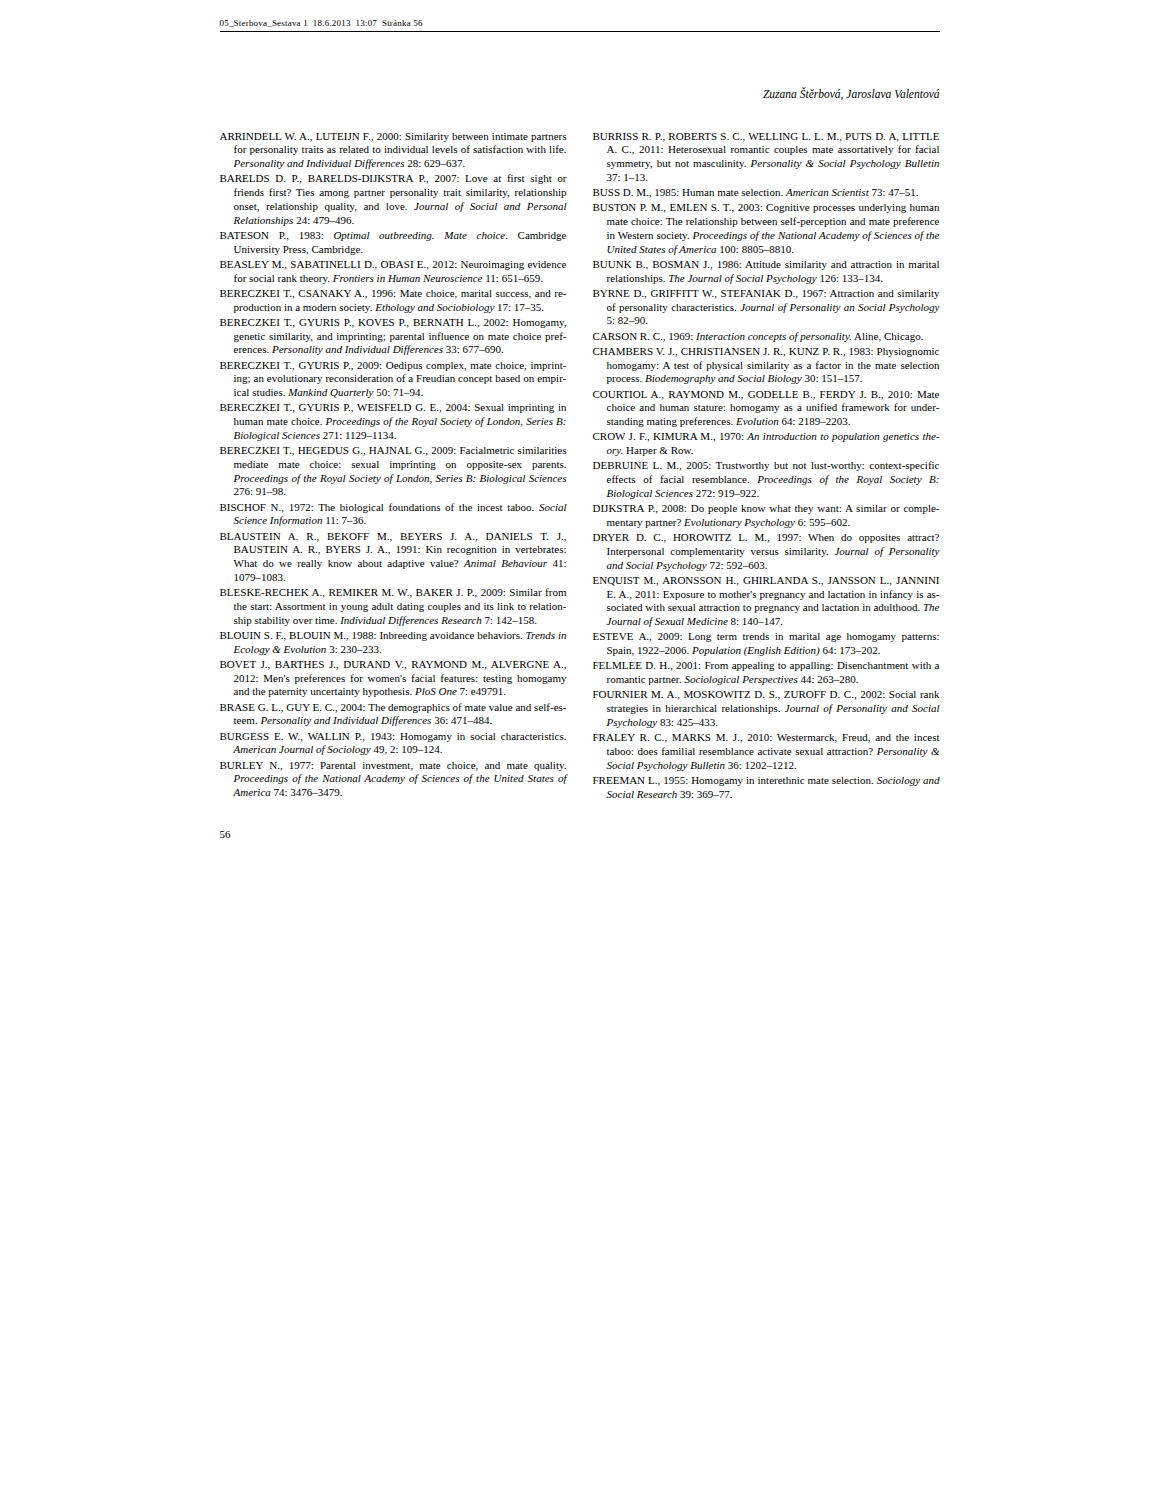05_Sterbova_Sestava 1 18.6.2013 13:07 Stránka 56
Zuzana Štěrbová, Jaroslava Valentová
ARRINDELL W. A., LUTEIJN F., 2000: Similarity between intimate partners for personality traits as related to individual levels of satisfaction with life. Personality and Individual Differences 28: 629–637.
BARELDS D. P., BARELDS-DIJKSTRA P., 2007: Love at first sight or friends first? Ties among partner personality trait similarity, relationship onset, relationship quality, and love. Journal of Social and Personal Relationships 24: 479–496.
BATESON P., 1983: Optimal outbreeding. Mate choice. Cambridge University Press, Cambridge.
BEASLEY M., SABATINELLI D., OBASI E., 2012: Neuroimaging evidence for social rank theory. Frontiers in Human Neuroscience 11: 651–659.
BERECZKEI T., CSANAKY A., 1996: Mate choice, marital success, and reproduction in a modern society. Ethology and Sociobiology 17: 17–35.
BERECZKEI T., GYURIS P., KOVES P., BERNATH L., 2002: Homogamy, genetic similarity, and imprinting; parental influence on mate choice preferences. Personality and Individual Differences 33: 677–690.
BERECZKEI T., GYURIS P., 2009: Oedipus complex, mate choice, imprinting; an evolutionary reconsideration of a Freudian concept based on empirical studies. Mankind Quarterly 50: 71–94.
BERECZKEI T., GYURIS P., WEISFELD G. E., 2004: Sexual imprinting in human mate choice. Proceedings of the Royal Society of London, Series B: Biological Sciences 271: 1129–1134.
BERECZKEI T., HEGEDUS G., HAJNAL G., 2009: Facialmetric similarities mediate mate choice: sexual imprinting on opposite-sex parents. Proceedings of the Royal Society of London, Series B: Biological Sciences 276: 91–98.
BISCHOF N., 1972: The biological foundations of the incest taboo. Social Science Information 11: 7–36.
BLAUSTEIN A. R., BEKOFF M., BEYERS J. A., DANIELS T. J., BAUSTEIN A. R., BYERS J. A., 1991: Kin recognition in vertebrates: What do we really know about adaptive value? Animal Behaviour 41: 1079–1083.
BLESKE-RECHEK A., REMIKER M. W., BAKER J. P., 2009: Similar from the start: Assortment in young adult dating couples and its link to relationship stability over time. Individual Differences Research 7: 142–158.
BLOUIN S. F., BLOUIN M., 1988: Inbreeding avoidance behaviors. Trends in Ecology & Evolution 3: 230–233.
BOVET J., BARTHES J., DURAND V., RAYMOND M., ALVERGNE A., 2012: Men's preferences for women's facial features: testing homogamy and the paternity uncertainty hypothesis. PloS One 7: e49791.
BRASE G. L., GUY E. C., 2004: The demographics of mate value and self-esteem. Personality and Individual Differences 36: 471–484.
BURGESS E. W., WALLIN P., 1943: Homogamy in social characteristics. American Journal of Sociology 49, 2: 109–124.
BURLEY N., 1977: Parental investment, mate choice, and mate quality. Proceedings of the National Academy of Sciences of the United States of America 74: 3476–3479.
BURRISS R. P., ROBERTS S. C., WELLING L. L. M., PUTS D. A, LITTLE A. C., 2011: Heterosexual romantic couples mate assortatively for facial symmetry, but not masculinity. Personality & Social Psychology Bulletin 37: 1–13.
BUSS D. M., 1985: Human mate selection. American Scientist 73: 47–51.
BUSTON P. M., EMLEN S. T., 2003: Cognitive processes underlying human mate choice: The relationship between self-perception and mate preference in Western society. Proceedings of the National Academy of Sciences of the United States of America 100: 8805–8810.
BUUNK B., BOSMAN J., 1986: Attitude similarity and attraction in marital relationships. The Journal of Social Psychology 126: 133–134.
BYRNE D., GRIFFITT W., STEFANIAK D., 1967: Attraction and similarity of personality characteristics. Journal of Personality an Social Psychology 5: 82–90.
CARSON R. C., 1969: Interaction concepts of personality. Aline, Chicago.
CHAMBERS V. J., CHRISTIANSEN J. R., KUNZ P. R., 1983: Physiognomic homogamy: A test of physical similarity as a factor in the mate selection process. Biodemography and Social Biology 30: 151–157.
COURTIOL A., RAYMOND M., GODELLE B., FERDY J. B., 2010: Mate choice and human stature: homogamy as a unified framework for understanding mating preferences. Evolution 64: 2189–2203.
CROW J. F., KIMURA M., 1970: An introduction to population genetics theory. Harper & Row.
DEBRUINE L. M., 2005: Trustworthy but not lust-worthy: context-specific effects of facial resemblance. Proceedings of the Royal Society B: Biological Sciences 272: 919–922.
DIJKSTRA P., 2008: Do people know what they want: A similar or complementary partner? Evolutionary Psychology 6: 595–602.
DRYER D. C., HOROWITZ L. M., 1997: When do opposites attract? Interpersonal complementarity versus similarity. Journal of Personality and Social Psychology 72: 592–603.
ENQUIST M., ARONSSON H., GHIRLANDA S., JANSSON L., JANNINI E. A., 2011: Exposure to mother's pregnancy and lactation in infancy is associated with sexual attraction to pregnancy and lactation in adulthood. The Journal of Sexual Medicine 8: 140–147.
ESTEVE A., 2009: Long term trends in marital age homogamy patterns: Spain, 1922–2006. Population (English Edition) 64: 173–202.
FELMLEE D. H., 2001: From appealing to appalling: Disenchantment with a romantic partner. Sociological Perspectives 44: 263–280.
FOURNIER M. A., MOSKOWITZ D. S., ZUROFF D. C., 2002: Social rank strategies in hierarchical relationships. Journal of Personality and Social Psychology 83: 425–433.
FRALEY R. C., MARKS M. J., 2010: Westermarck, Freud, and the incest taboo: does familial resemblance activate sexual attraction? Personality & Social Psychology Bulletin 36: 1202–1212.
FREEMAN L., 1955: Homogamy in interethnic mate selection. Sociology and Social Research 39: 369–77.
56